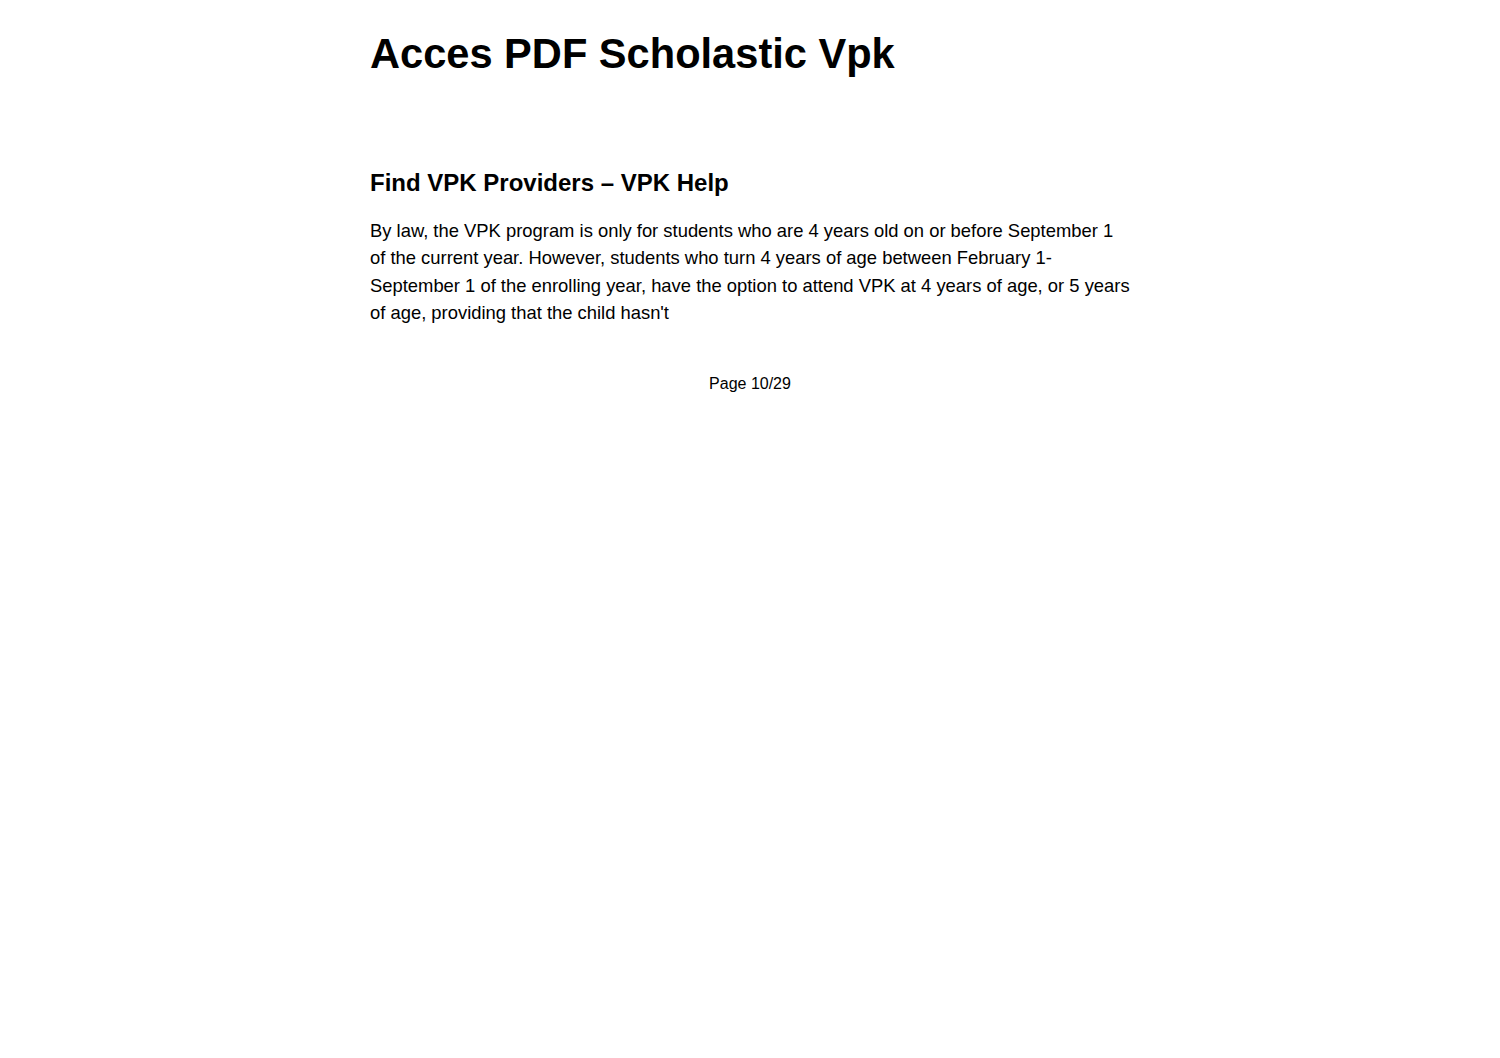Acces PDF Scholastic Vpk
Find VPK Providers – VPK Help
By law, the VPK program is only for students who are 4 years old on or before September 1 of the current year. However, students who turn 4 years of age between February 1- September 1 of the enrolling year, have the option to attend VPK at 4 years of age, or 5 years of age, providing that the child hasn't
Page 10/29